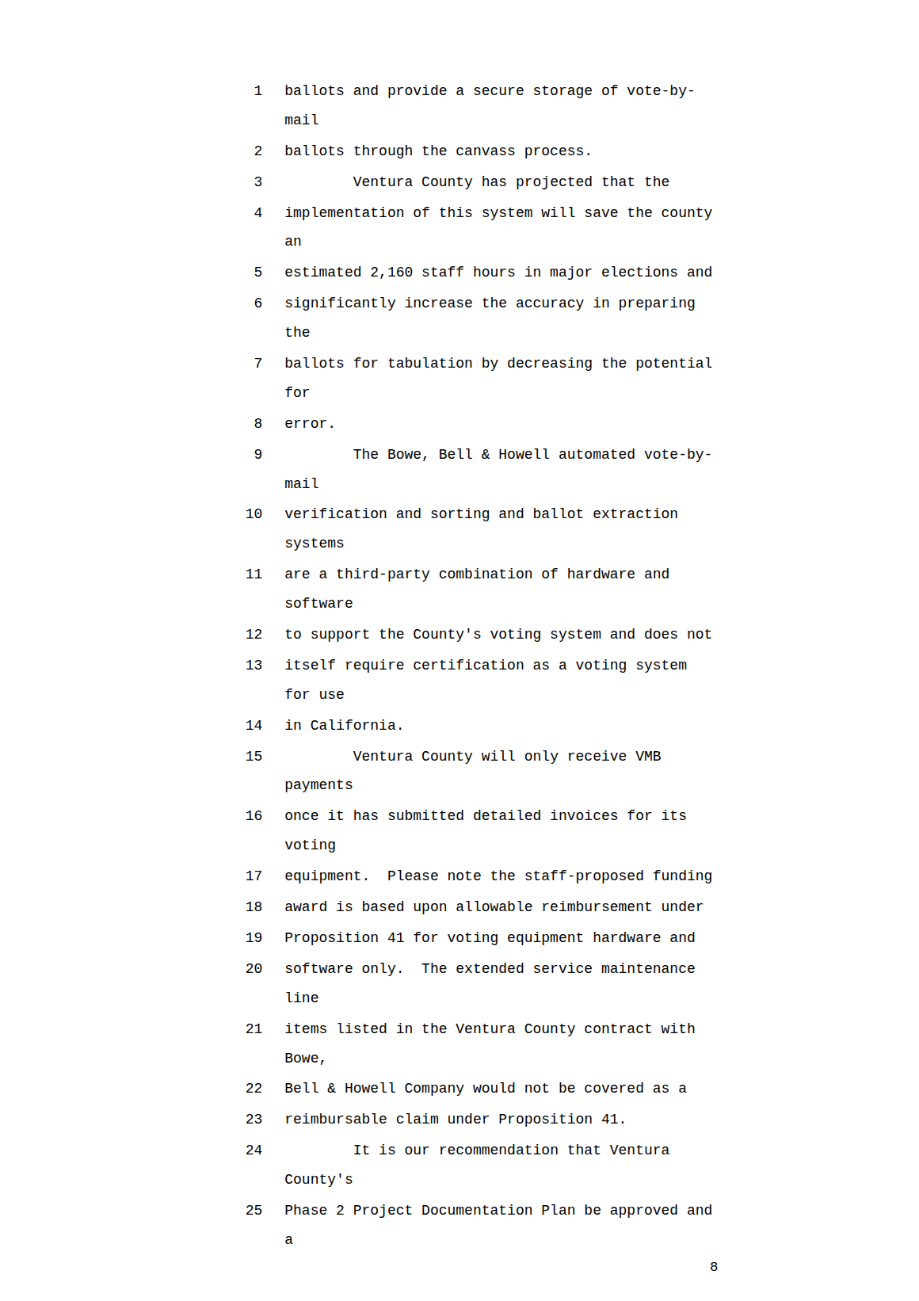| 1 | ballots and provide a secure storage of vote-by-mail |
| 2 | ballots through the canvass process. |
| 3 | Ventura County has projected that the |
| 4 | implementation of this system will save the county an |
| 5 | estimated 2,160 staff hours in major elections and |
| 6 | significantly increase the accuracy in preparing the |
| 7 | ballots for tabulation by decreasing the potential for |
| 8 | error. |
| 9 | The Bowe, Bell & Howell automated vote-by-mail |
| 10 | verification and sorting and ballot extraction systems |
| 11 | are a third-party combination of hardware and software |
| 12 | to support the County's voting system and does not |
| 13 | itself require certification as a voting system for use |
| 14 | in California. |
| 15 | Ventura County will only receive VMB payments |
| 16 | once it has submitted detailed invoices for its voting |
| 17 | equipment. Please note the staff-proposed funding |
| 18 | award is based upon allowable reimbursement under |
| 19 | Proposition 41 for voting equipment hardware and |
| 20 | software only. The extended service maintenance line |
| 21 | items listed in the Ventura County contract with Bowe, |
| 22 | Bell & Howell Company would not be covered as a |
| 23 | reimbursable claim under Proposition 41. |
| 24 | It is our recommendation that Ventura County's |
| 25 | Phase 2 Project Documentation Plan be approved and a |
8